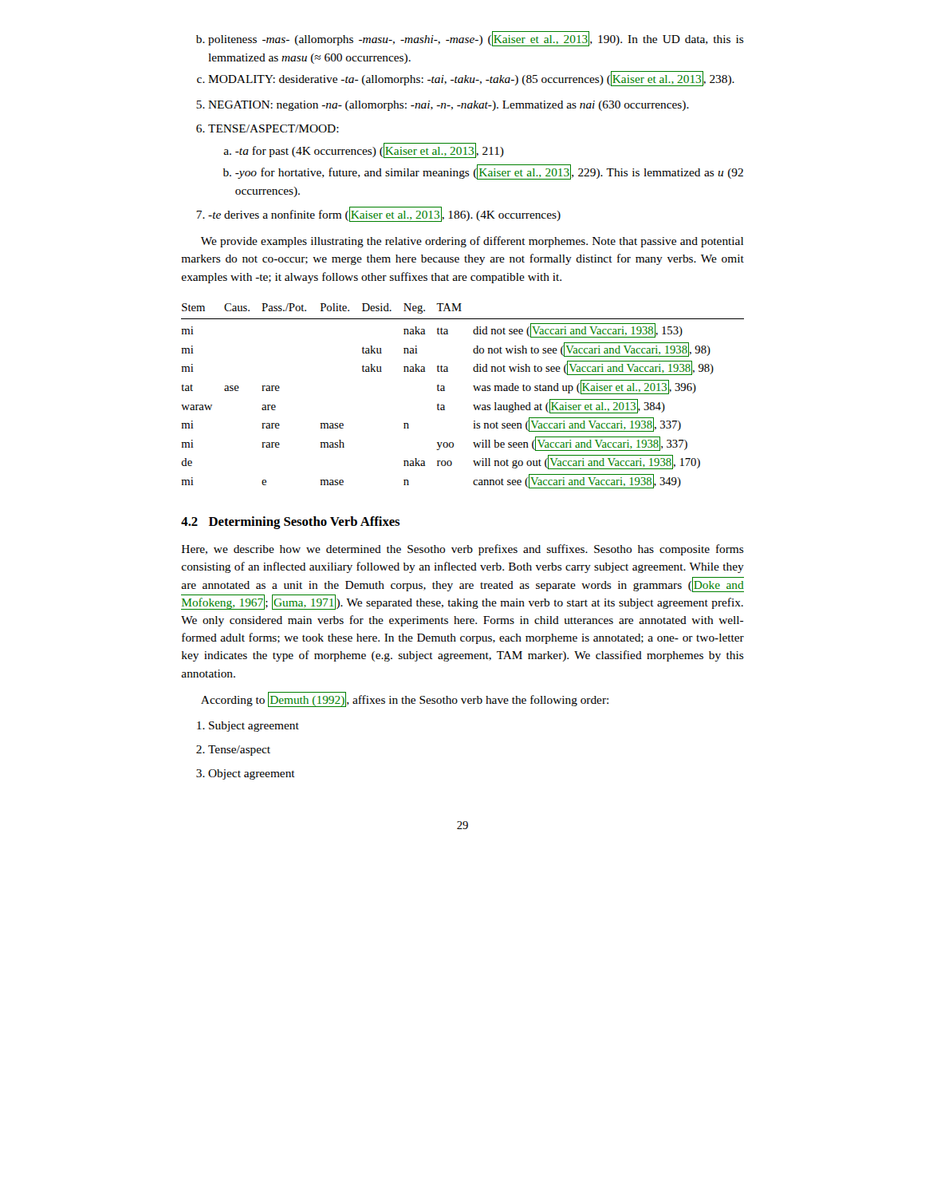politeness -mas- (allomorphs -masu-, -mashi-, -mase-) (Kaiser et al., 2013, 190). In the UD data, this is lemmatized as masu (≈ 600 occurrences).
MODALITY: desiderative -ta- (allomorphs: -tai, -taku-, -taka-) (85 occurrences) (Kaiser et al., 2013, 238).
NEGATION: negation -na- (allomorphs: -nai, -n-, -nakat-). Lemmatized as nai (630 occurrences).
TENSE/ASPECT/MOOD:
-ta for past (4K occurrences) (Kaiser et al., 2013, 211)
-yoo for hortative, future, and similar meanings (Kaiser et al., 2013, 229). This is lemmatized as u (92 occurrences).
-te derives a nonfinite form (Kaiser et al., 2013, 186). (4K occurrences)
We provide examples illustrating the relative ordering of different morphemes. Note that passive and potential markers do not co-occur; we merge them here because they are not formally distinct for many verbs. We omit examples with -te; it always follows other suffixes that are compatible with it.
| Stem | Caus. | Pass./Pot. | Polite. | Desid. | Neg. | TAM | |
| --- | --- | --- | --- | --- | --- | --- | --- |
| mi | | | | | naka | tta | did not see ( Vaccari and Vaccari, 1938 , 153) |
| mi | | | | taku | nai | | do not wish to see ( Vaccari and Vaccari, 1938 , 98) |
| mi | | | | taku | naka | tta | did not wish to see ( Vaccari and Vaccari, 1938 , 98) |
| tat | ase | rare | | | | ta | was made to stand up ( Kaiser et al., 2013 , 396) |
| waraw | | are | | | | ta | was laughed at ( Kaiser et al., 2013 , 384) |
| mi | | rare | mase | | n | | is not seen ( Vaccari and Vaccari, 1938 , 337) |
| mi | | rare | mash | | | yoo | will be seen ( Vaccari and Vaccari, 1938 , 337) |
| de | | | | | naka | roo | will not go out ( Vaccari and Vaccari, 1938 , 170) |
| mi | | e | mase | | n | | cannot see ( Vaccari and Vaccari, 1938 , 349) |
4.2 Determining Sesotho Verb Affixes
Here, we describe how we determined the Sesotho verb prefixes and suffixes. Sesotho has composite forms consisting of an inflected auxiliary followed by an inflected verb. Both verbs carry subject agreement. While they are annotated as a unit in the Demuth corpus, they are treated as separate words in grammars (Doke and Mofokeng, 1967; Guma, 1971). We separated these, taking the main verb to start at its subject agreement prefix. We only considered main verbs for the experiments here. Forms in child utterances are annotated with well-formed adult forms; we took these here. In the Demuth corpus, each morpheme is annotated; a one- or two-letter key indicates the type of morpheme (e.g. subject agreement, TAM marker). We classified morphemes by this annotation.
According to Demuth (1992), affixes in the Sesotho verb have the following order:
Subject agreement
Tense/aspect
Object agreement
29